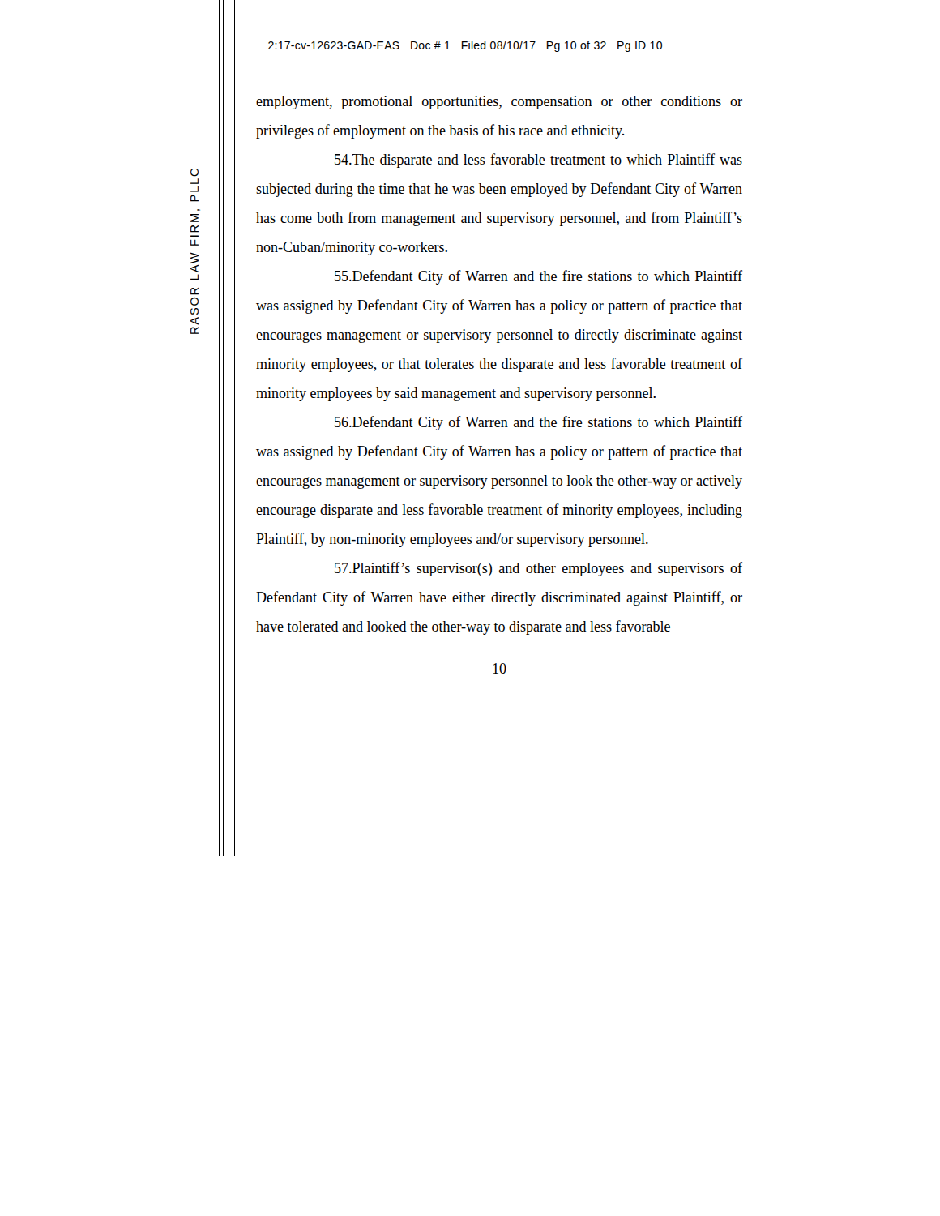RASOR LAW FIRM, PLLC
2:17-cv-12623-GAD-EAS Doc # 1 Filed 08/10/17 Pg 10 of 32 Pg ID 10
employment, promotional opportunities, compensation or other conditions or privileges of employment on the basis of his race and ethnicity.
54. The disparate and less favorable treatment to which Plaintiff was subjected during the time that he was been employed by Defendant City of Warren has come both from management and supervisory personnel, and from Plaintiff’s non-Cuban/minority co-workers.
55. Defendant City of Warren and the fire stations to which Plaintiff was assigned by Defendant City of Warren has a policy or pattern of practice that encourages management or supervisory personnel to directly discriminate against minority employees, or that tolerates the disparate and less favorable treatment of minority employees by said management and supervisory personnel.
56. Defendant City of Warren and the fire stations to which Plaintiff was assigned by Defendant City of Warren has a policy or pattern of practice that encourages management or supervisory personnel to look the other-way or actively encourage disparate and less favorable treatment of minority employees, including Plaintiff, by non-minority employees and/or supervisory personnel.
57. Plaintiff’s supervisor(s) and other employees and supervisors of Defendant City of Warren have either directly discriminated against Plaintiff, or have tolerated and looked the other-way to disparate and less favorable
10